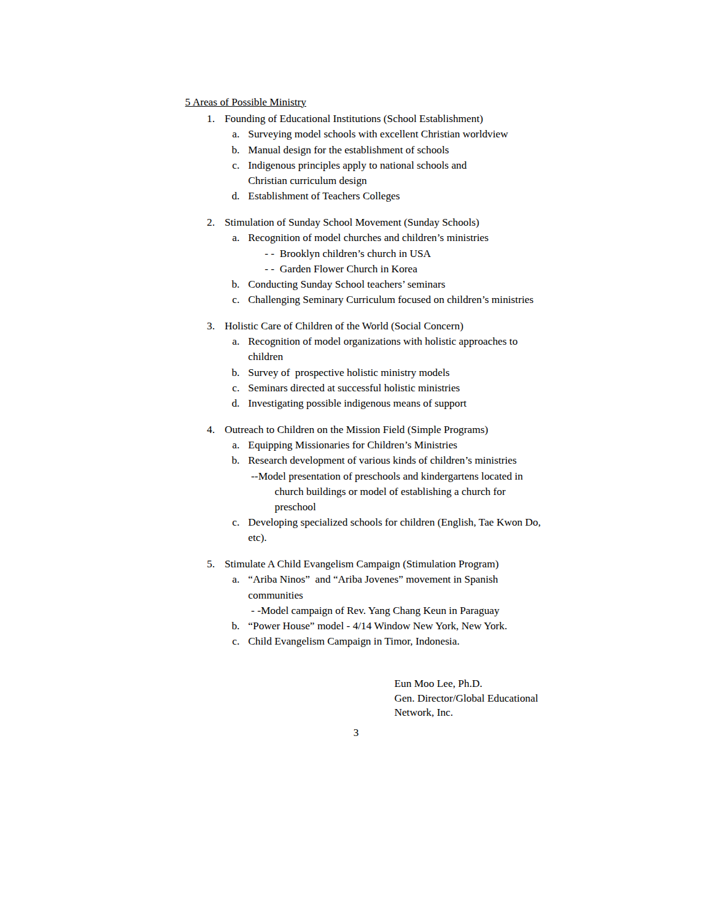5 Areas of Possible Ministry
Founding of Educational Institutions (School Establishment)
Surveying model schools with excellent Christian worldview
Manual design for the establishment of schools
Indigenous principles apply to national schools and
Christian curriculum design
Establishment of Teachers Colleges
Stimulation of Sunday School Movement (Sunday Schools)
Recognition of model churches and children’s ministries
Brooklyn children’s church in USA
Garden Flower Church in Korea
Conducting Sunday School teachers’ seminars
Challenging Seminary Curriculum focused on children’s ministries
Holistic Care of Children of the World (Social Concern)
Recognition of model organizations with holistic approaches to children
Survey of prospective holistic ministry models
Seminars directed at successful holistic ministries
Investigating possible indigenous means of support
Outreach to Children on the Mission Field (Simple Programs)
Equipping Missionaries for Children’s Ministries
Research development of various kinds of children’s ministries --Model presentation of preschools and kindergartens located in church buildings or model of establishing a church for preschool
Developing specialized schools for children (English, Tae Kwon Do, etc).
Stimulate A Child Evangelism Campaign (Stimulation Program)
“Ariba Ninos” and “Ariba Jovenes” movement in Spanish communities - -Model campaign of Rev. Yang Chang Keun in Paraguay
“Power House” model - 4/14 Window New York, New York.
Child Evangelism Campaign in Timor, Indonesia.
Eun Moo Lee, Ph.D.
Gen. Director/Global Educational Network, Inc.
3